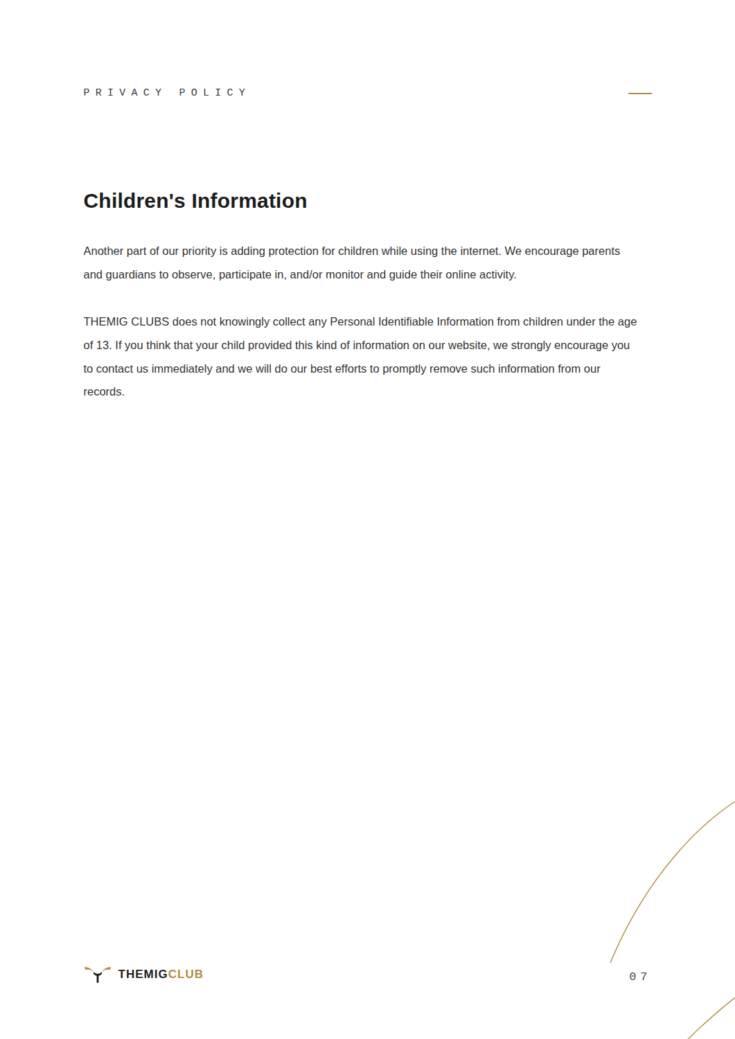Privacy Policy
Children's Information
Another part of our priority is adding protection for children while using the internet. We encourage parents and guardians to observe, participate in, and/or monitor and guide their online activity.
THEMIG CLUBS does not knowingly collect any Personal Identifiable Information from children under the age of 13. If you think that your child provided this kind of information on our website, we strongly encourage you to contact us immediately and we will do our best efforts to promptly remove such information from our records.
THEMIGCLUB
07